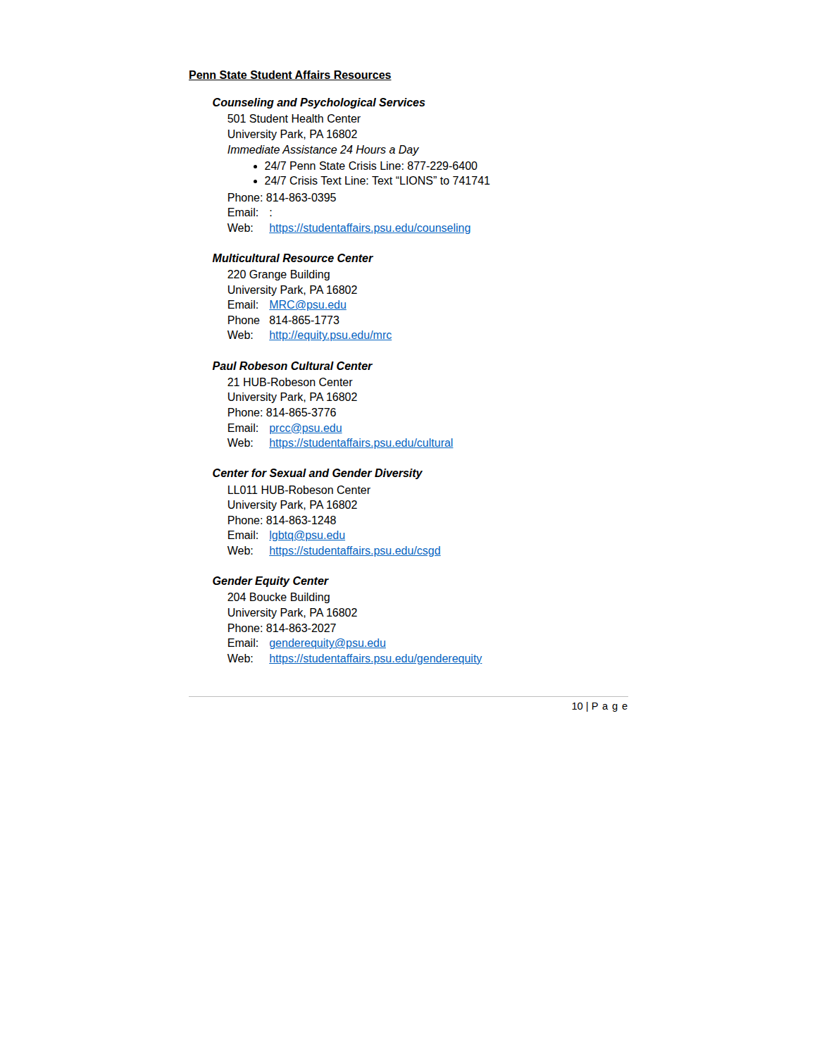Penn State Student Affairs Resources
Counseling and Psychological Services
501 Student Health Center
University Park, PA 16802
Immediate Assistance 24 Hours a Day
24/7 Penn State Crisis Line: 877-229-6400
24/7 Crisis Text Line: Text “LIONS” to 741741
Phone: 814-863-0395
Email::
Web: https://studentaffairs.psu.edu/counseling
Multicultural Resource Center
220 Grange Building
University Park, PA 16802
Email: MRC@psu.edu
Phone814-865-1773
Web: http://equity.psu.edu/mrc
Paul Robeson Cultural Center
21 HUB-Robeson Center
University Park, PA 16802
Phone: 814-865-3776
Email: prcc@psu.edu
Web: https://studentaffairs.psu.edu/cultural
Center for Sexual and Gender Diversity
LL011 HUB-Robeson Center
University Park, PA 16802
Phone: 814-863-1248
Email: lgbtq@psu.edu
Web: https://studentaffairs.psu.edu/csgd
Gender Equity Center
204 Boucke Building
University Park, PA 16802
Phone: 814-863-2027
Email: genderequity@psu.edu
Web: https://studentaffairs.psu.edu/genderequity
10 | P a g e